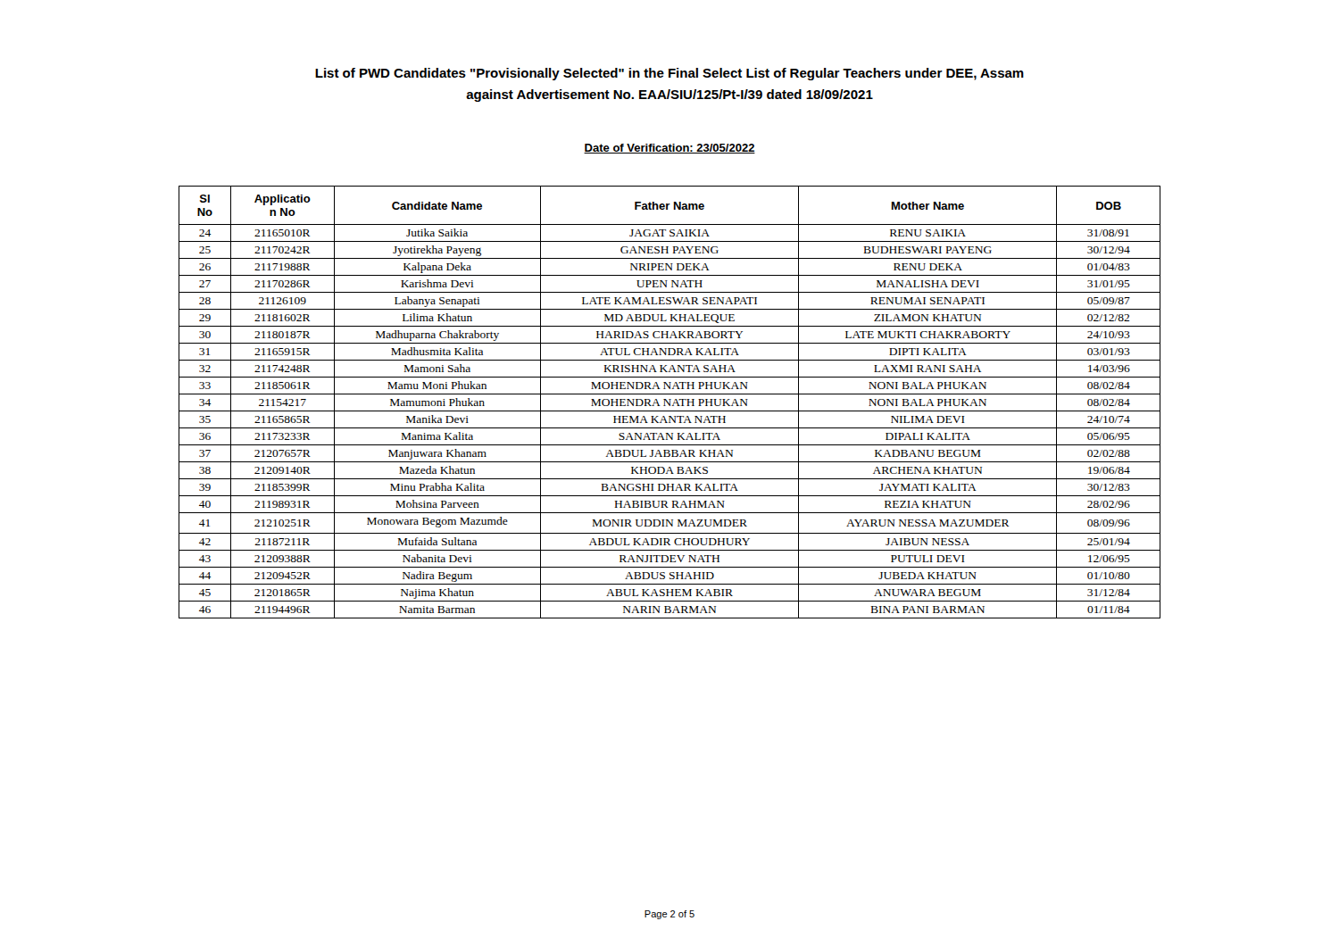List of PWD Candidates "Provisionally Selected" in the Final Select List of Regular Teachers under DEE, Assam against Advertisement No. EAA/SIU/125/Pt-I/39 dated 18/09/2021
Date of Verification: 23/05/2022
| Sl No | Applicatio n No | Candidate Name | Father Name | Mother Name | DOB |
| --- | --- | --- | --- | --- | --- |
| 24 | 21165010R | Jutika Saikia | JAGAT SAIKIA | RENU SAIKIA | 31/08/91 |
| 25 | 21170242R | Jyotirekha Payeng | GANESH PAYENG | BUDHESWARI PAYENG | 30/12/94 |
| 26 | 21171988R | Kalpana Deka | NRIPEN DEKA | RENU DEKA | 01/04/83 |
| 27 | 21170286R | Karishma Devi | UPEN NATH | MANALISHA DEVI | 31/01/95 |
| 28 | 21126109 | Labanya Senapati | LATE KAMALESWAR SENAPATI | RENUMAI SENAPATI | 05/09/87 |
| 29 | 21181602R | Lilima Khatun | MD ABDUL KHALEQUE | ZILAMON KHATUN | 02/12/82 |
| 30 | 21180187R | Madhuparna Chakraborty | HARIDAS CHAKRABORTY | LATE MUKTI CHAKRABORTY | 24/10/93 |
| 31 | 21165915R | Madhusmita Kalita | ATUL CHANDRA KALITA | DIPTI KALITA | 03/01/93 |
| 32 | 21174248R | Mamoni Saha | KRISHNA KANTA SAHA | LAXMI RANI SAHA | 14/03/96 |
| 33 | 21185061R | Mamu Moni Phukan | MOHENDRA NATH PHUKAN | NONI BALA PHUKAN | 08/02/84 |
| 34 | 21154217 | Mamumoni Phukan | MOHENDRA NATH PHUKAN | NONI BALA PHUKAN | 08/02/84 |
| 35 | 21165865R | Manika Devi | HEMA KANTA NATH | NILIMA DEVI | 24/10/74 |
| 36 | 21173233R | Manima Kalita | SANATAN KALITA | DIPALI KALITA | 05/06/95 |
| 37 | 21207657R | Manjuwara Khanam | ABDUL JABBAR KHAN | KADBANU BEGUM | 02/02/88 |
| 38 | 21209140R | Mazeda Khatun | KHODA BAKS | ARCHENA KHATUN | 19/06/84 |
| 39 | 21185399R | Minu Prabha Kalita | BANGSHI DHAR KALITA | JAYMATI KALITA | 30/12/83 |
| 40 | 21198931R | Mohsina Parveen | HABIBUR RAHMAN | REZIA KHATUN | 28/02/96 |
| 41 | 21210251R | Monowara Begom Mazumde | MONIR UDDIN MAZUMDER | AYARUN NESSA MAZUMDER | 08/09/96 |
| 42 | 21187211R | Mufaida Sultana | ABDUL KADIR CHOUDHURY | JAIBUN NESSA | 25/01/94 |
| 43 | 21209388R | Nabanita Devi | RANJITDEV NATH | PUTULI DEVI | 12/06/95 |
| 44 | 21209452R | Nadira Begum | ABDUS SHAHID | JUBEDA KHATUN | 01/10/80 |
| 45 | 21201865R | Najima Khatun | ABUL KASHEM KABIR | ANUWARA BEGUM | 31/12/84 |
| 46 | 21194496R | Namita Barman | NARIN BARMAN | BINA PANI BARMAN | 01/11/84 |
Page 2 of 5